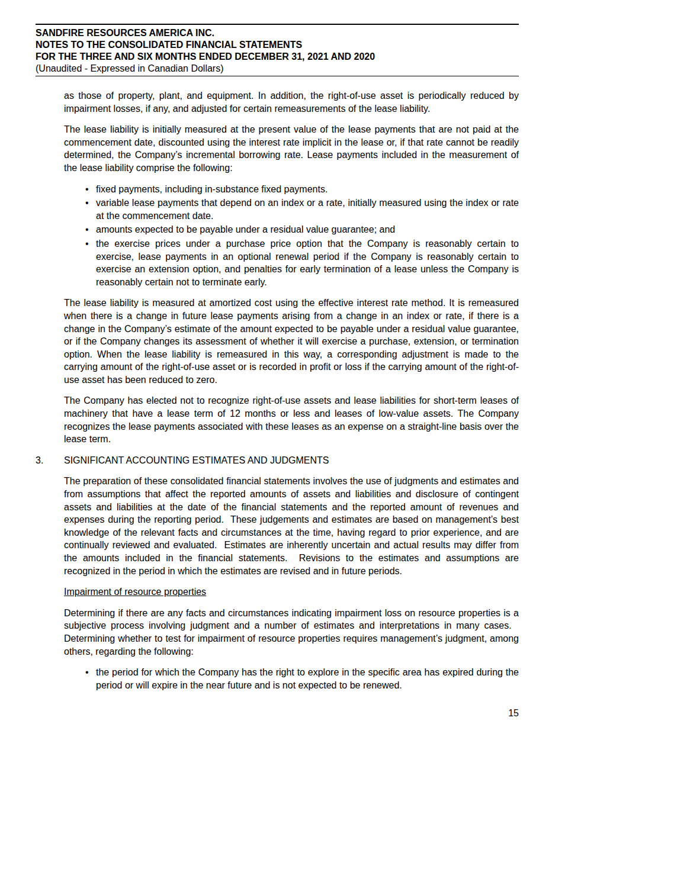SANDFIRE RESOURCES AMERICA INC.
NOTES TO THE CONSOLIDATED FINANCIAL STATEMENTS
FOR THE THREE AND SIX MONTHS ENDED DECEMBER 31, 2021 AND 2020
(Unaudited - Expressed in Canadian Dollars)
as those of property, plant, and equipment. In addition, the right-of-use asset is periodically reduced by impairment losses, if any, and adjusted for certain remeasurements of the lease liability.
The lease liability is initially measured at the present value of the lease payments that are not paid at the commencement date, discounted using the interest rate implicit in the lease or, if that rate cannot be readily determined, the Company’s incremental borrowing rate. Lease payments included in the measurement of the lease liability comprise the following:
fixed payments, including in-substance fixed payments.
variable lease payments that depend on an index or a rate, initially measured using the index or rate at the commencement date.
amounts expected to be payable under a residual value guarantee; and
the exercise prices under a purchase price option that the Company is reasonably certain to exercise, lease payments in an optional renewal period if the Company is reasonably certain to exercise an extension option, and penalties for early termination of a lease unless the Company is reasonably certain not to terminate early.
The lease liability is measured at amortized cost using the effective interest rate method. It is remeasured when there is a change in future lease payments arising from a change in an index or rate, if there is a change in the Company’s estimate of the amount expected to be payable under a residual value guarantee, or if the Company changes its assessment of whether it will exercise a purchase, extension, or termination option. When the lease liability is remeasured in this way, a corresponding adjustment is made to the carrying amount of the right-of-use asset or is recorded in profit or loss if the carrying amount of the right-of-use asset has been reduced to zero.
The Company has elected not to recognize right-of-use assets and lease liabilities for short-term leases of machinery that have a lease term of 12 months or less and leases of low-value assets. The Company recognizes the lease payments associated with these leases as an expense on a straight-line basis over the lease term.
3.
SIGNIFICANT ACCOUNTING ESTIMATES AND JUDGMENTS
The preparation of these consolidated financial statements involves the use of judgments and estimates and from assumptions that affect the reported amounts of assets and liabilities and disclosure of contingent assets and liabilities at the date of the financial statements and the reported amount of revenues and expenses during the reporting period. These judgements and estimates are based on management’s best knowledge of the relevant facts and circumstances at the time, having regard to prior experience, and are continually reviewed and evaluated. Estimates are inherently uncertain and actual results may differ from the amounts included in the financial statements. Revisions to the estimates and assumptions are recognized in the period in which the estimates are revised and in future periods.
Impairment of resource properties
Determining if there are any facts and circumstances indicating impairment loss on resource properties is a subjective process involving judgment and a number of estimates and interpretations in many cases. Determining whether to test for impairment of resource properties requires management’s judgment, among others, regarding the following:
the period for which the Company has the right to explore in the specific area has expired during the period or will expire in the near future and is not expected to be renewed.
15